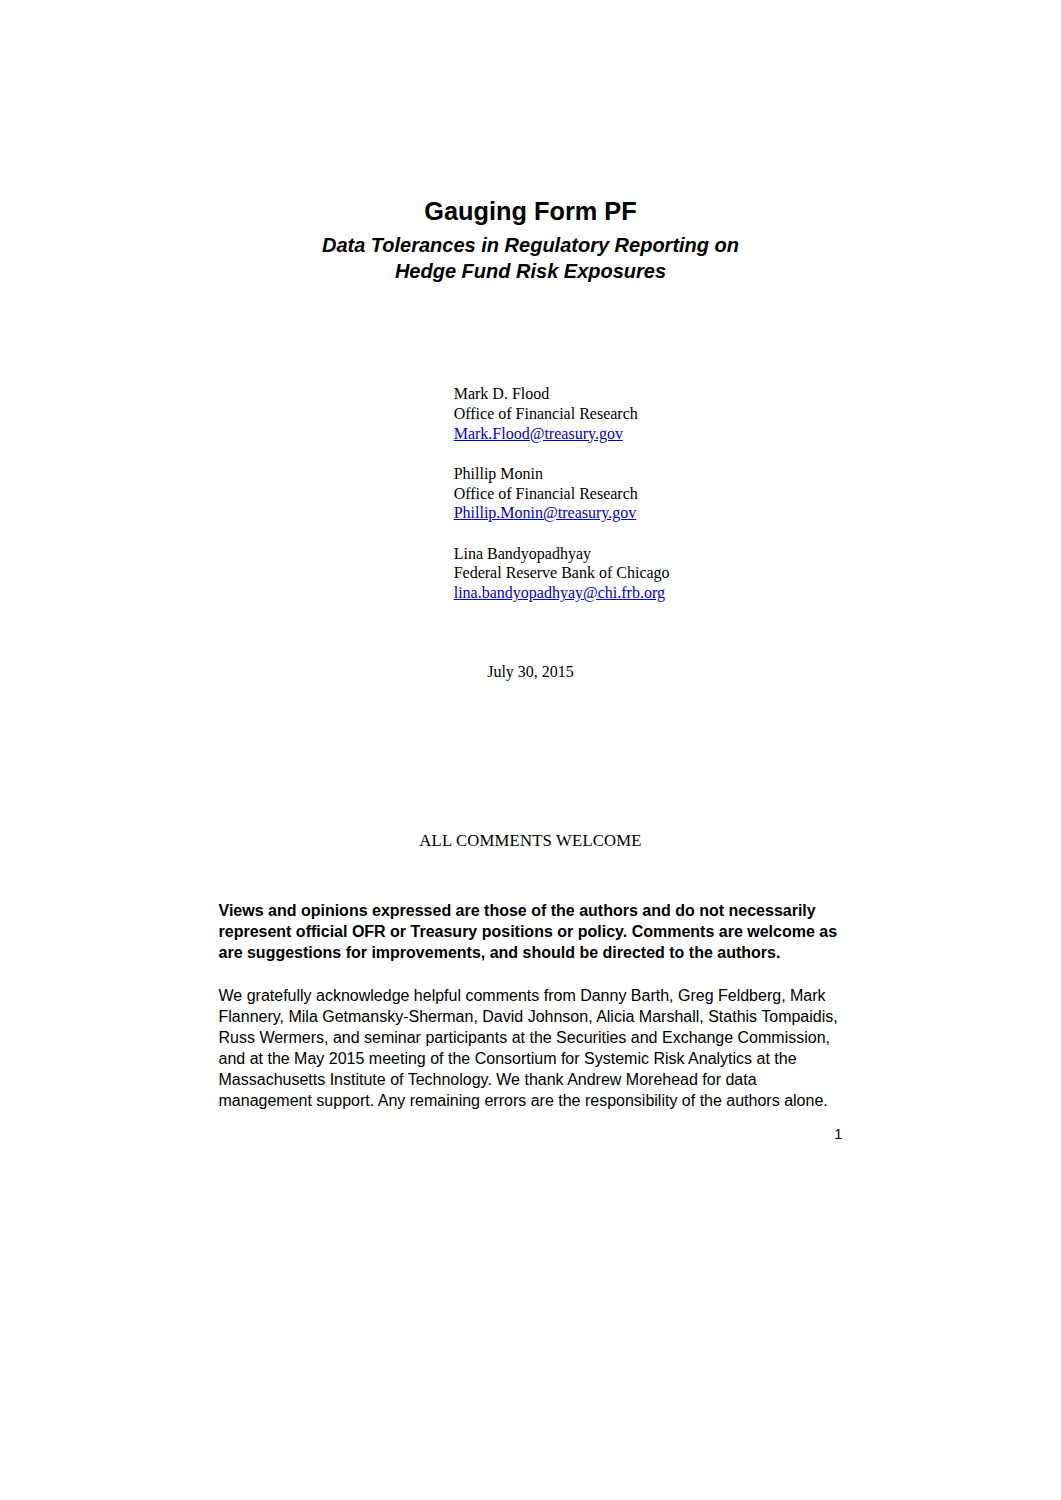Gauging Form PF
Data Tolerances in Regulatory Reporting on
Hedge Fund Risk Exposures
Mark D. Flood
Office of Financial Research
Mark.Flood@treasury.gov
Phillip Monin
Office of Financial Research
Phillip.Monin@treasury.gov
Lina Bandyopadhyay
Federal Reserve Bank of Chicago
lina.bandyopadhyay@chi.frb.org
July 30, 2015
ALL COMMENTS WELCOME
Views and opinions expressed are those of the authors and do not necessarily represent official OFR or Treasury positions or policy. Comments are welcome as are suggestions for improvements, and should be directed to the authors.
We gratefully acknowledge helpful comments from Danny Barth, Greg Feldberg, Mark Flannery, Mila Getmansky-Sherman, David Johnson, Alicia Marshall, Stathis Tompaidis, Russ Wermers, and seminar participants at the Securities and Exchange Commission, and at the May 2015 meeting of the Consortium for Systemic Risk Analytics at the Massachusetts Institute of Technology. We thank Andrew Morehead for data management support. Any remaining errors are the responsibility of the authors alone.
1